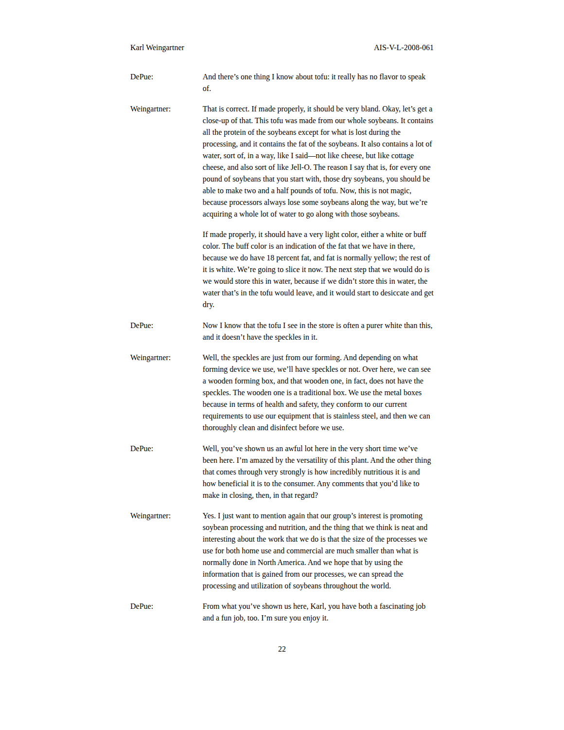Karl Weingartner
AIS-V-L-2008-061
DePue:
And there’s one thing I know about tofu: it really has no flavor to speak of.
Weingartner:
That is correct. If made properly, it should be very bland. Okay, let’s get a close-up of that. This tofu was made from our whole soybeans. It contains all the protein of the soybeans except for what is lost during the processing, and it contains the fat of the soybeans. It also contains a lot of water, sort of, in a way, like I said—not like cheese, but like cottage cheese, and also sort of like Jell-O. The reason I say that is, for every one pound of soybeans that you start with, those dry soybeans, you should be able to make two and a half pounds of tofu. Now, this is not magic, because processors always lose some soybeans along the way, but we’re acquiring a whole lot of water to go along with those soybeans.
If made properly, it should have a very light color, either a white or buff color. The buff color is an indication of the fat that we have in there, because we do have 18 percent fat, and fat is normally yellow; the rest of it is white. We’re going to slice it now. The next step that we would do is we would store this in water, because if we didn’t store this in water, the water that’s in the tofu would leave, and it would start to desiccate and get dry.
DePue:
Now I know that the tofu I see in the store is often a purer white than this, and it doesn’t have the speckles in it.
Weingartner:
Well, the speckles are just from our forming. And depending on what forming device we use, we’ll have speckles or not. Over here, we can see a wooden forming box, and that wooden one, in fact, does not have the speckles. The wooden one is a traditional box. We use the metal boxes because in terms of health and safety, they conform to our current requirements to use our equipment that is stainless steel, and then we can thoroughly clean and disinfect before we use.
DePue:
Well, you’ve shown us an awful lot here in the very short time we’ve been here. I’m amazed by the versatility of this plant. And the other thing that comes through very strongly is how incredibly nutritious it is and how beneficial it is to the consumer. Any comments that you’d like to make in closing, then, in that regard?
Weingartner:
Yes. I just want to mention again that our group’s interest is promoting soybean processing and nutrition, and the thing that we think is neat and interesting about the work that we do is that the size of the processes we use for both home use and commercial are much smaller than what is normally done in North America. And we hope that by using the information that is gained from our processes, we can spread the processing and utilization of soybeans throughout the world.
DePue:
From what you’ve shown us here, Karl, you have both a fascinating job and a fun job, too. I’m sure you enjoy it.
22